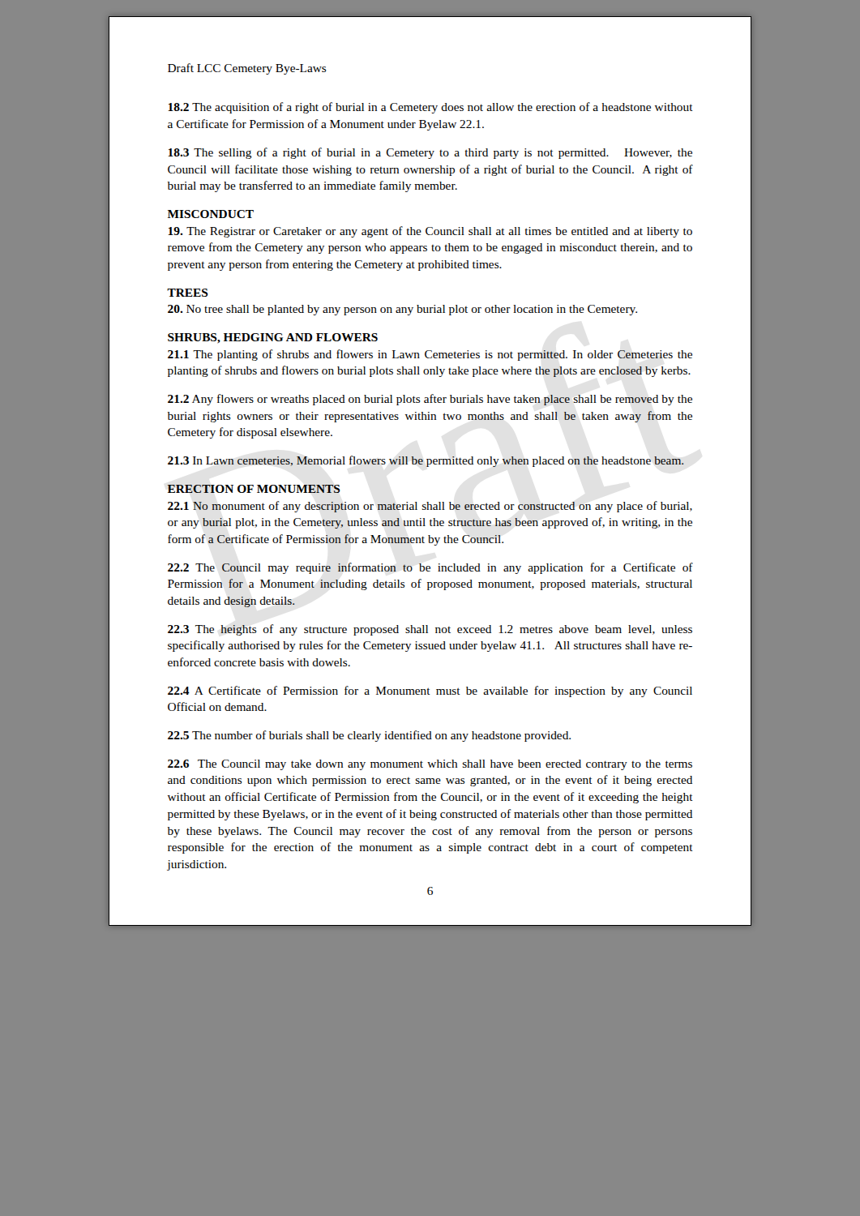Draft
Draft LCC Cemetery Bye-Laws
18.2 The acquisition of a right of burial in a Cemetery does not allow the erection of a headstone without a Certificate for Permission of a Monument under Byelaw 22.1.
18.3 The selling of a right of burial in a Cemetery to a third party is not permitted. However, the Council will facilitate those wishing to return ownership of a right of burial to the Council. A right of burial may be transferred to an immediate family member.
MISCONDUCT
19. The Registrar or Caretaker or any agent of the Council shall at all times be entitled and at liberty to remove from the Cemetery any person who appears to them to be engaged in misconduct therein, and to prevent any person from entering the Cemetery at prohibited times.
TREES
20. No tree shall be planted by any person on any burial plot or other location in the Cemetery.
SHRUBS, HEDGING AND FLOWERS
21.1 The planting of shrubs and flowers in Lawn Cemeteries is not permitted. In older Cemeteries the planting of shrubs and flowers on burial plots shall only take place where the plots are enclosed by kerbs.
21.2 Any flowers or wreaths placed on burial plots after burials have taken place shall be removed by the burial rights owners or their representatives within two months and shall be taken away from the Cemetery for disposal elsewhere.
21.3 In Lawn cemeteries, Memorial flowers will be permitted only when placed on the headstone beam.
ERECTION OF MONUMENTS
22.1 No monument of any description or material shall be erected or constructed on any place of burial, or any burial plot, in the Cemetery, unless and until the structure has been approved of, in writing, in the form of a Certificate of Permission for a Monument by the Council.
22.2 The Council may require information to be included in any application for a Certificate of Permission for a Monument including details of proposed monument, proposed materials, structural details and design details.
22.3 The heights of any structure proposed shall not exceed 1.2 metres above beam level, unless specifically authorised by rules for the Cemetery issued under byelaw 41.1. All structures shall have re-enforced concrete basis with dowels.
22.4 A Certificate of Permission for a Monument must be available for inspection by any Council Official on demand.
22.5 The number of burials shall be clearly identified on any headstone provided.
22.6 The Council may take down any monument which shall have been erected contrary to the terms and conditions upon which permission to erect same was granted, or in the event of it being erected without an official Certificate of Permission from the Council, or in the event of it exceeding the height permitted by these Byelaws, or in the event of it being constructed of materials other than those permitted by these byelaws. The Council may recover the cost of any removal from the person or persons responsible for the erection of the monument as a simple contract debt in a court of competent jurisdiction.
6